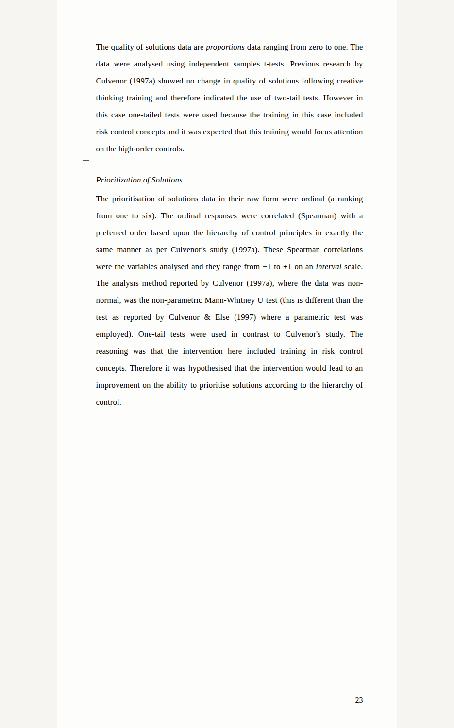The quality of solutions data are proportions data ranging from zero to one. The data were analysed using independent samples t-tests. Previous research by Culvenor (1997a) showed no change in quality of solutions following creative thinking training and therefore indicated the use of two-tail tests. However in this case one-tailed tests were used because the training in this case included risk control concepts and it was expected that this training would focus attention on the high-order controls.
Prioritization of Solutions
The prioritisation of solutions data in their raw form were ordinal (a ranking from one to six). The ordinal responses were correlated (Spearman) with a preferred order based upon the hierarchy of control principles in exactly the same manner as per Culvenor's study (1997a). These Spearman correlations were the variables analysed and they range from −1 to +1 on an interval scale. The analysis method reported by Culvenor (1997a), where the data was non-normal, was the non-parametric Mann-Whitney U test (this is different than the test as reported by Culvenor & Else (1997) where a parametric test was employed). One-tail tests were used in contrast to Culvenor's study. The reasoning was that the intervention here included training in risk control concepts. Therefore it was hypothesised that the intervention would lead to an improvement on the ability to prioritise solutions according to the hierarchy of control.
23